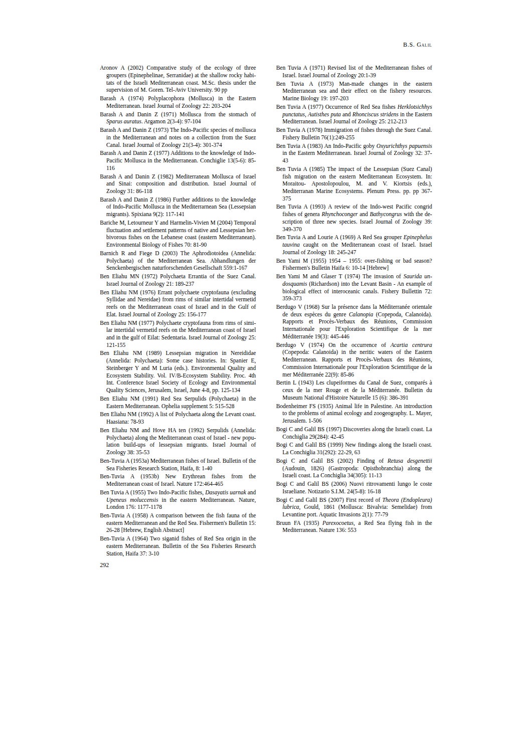B.S. Galil
Aronov A (2002) Comparative study of the ecology of three groupers (Epinephelinae, Serranidae) at the shallow rocky habitats of the Israeli Mediterranean coast. M.Sc. thesis under the supervision of M. Goren. Tel-Aviv University. 90 pp
Barash A (1974) Polyplacophora (Mollusca) in the Eastern Mediterranean. Israel Journal of Zoology 22: 203-204
Barash A and Danin Z (1971) Mollusca from the stomach of Sparus auratus. Argamon 2(3-4): 97-104
Barash A and Danin Z (1973) The Indo-Pacific species of mollusca in the Mediterranean and notes on a collection from the Suez Canal. Israel Journal of Zoology 21(3-4): 301-374
Barash A and Danin Z (1977) Additions to the knowledge of Indo-Pacific Mollusca in the Mediterranean. Conchiglie 13(5-6): 85-116
Barash A and Danin Z (1982) Mediterranean Mollusca of Israel and Sinai: composition and distribution. Israel Journal of Zoology 31: 86-118
Barash A and Danin Z (1986) Further additions to the knowledge of Indo-Pacific Mollusca in the Mediterrarnean Sea (Lessepsian migrants). Spixiana 9(2): 117-141
Bariche M, Letourneur Y and Harmelin-Vivien M (2004) Temporal fluctuation and settlement patterns of native and Lessepsian herbivorous fishes on the Lebanese coast (eastern Mediterranean). Environmental Biology of Fishes 70: 81-90
Barnich R and Fiege D (2003) The Aphrodiotoidea (Annelida: Polychaeta) of the Mediterranean Sea. Abhandlungen der Senckenbergischen naturforschenden Gesellschaft 559:1-167
Ben Eliahu MN (1972) Polychaeta Errantia of the Suez Canal. Israel Journal of Zoology 21: 189-237
Ben Eliahu NM (1976) Errant polychaete cryptofauna (excluding Syllidae and Nereidae) from rims of similar intertidal vermetid reefs on the Mediterranean coast of Israel and in the Gulf of Elat. Israel Journal of Zoology 25: 156-177
Ben Eliahu NM (1977) Polychaete cryptofauna from rims of similar intertidal vermetid reefs on the Mediterranean coast of Israel and in the gulf of Eilat: Sedentaria. Israel Journal of Zoology 25: 121-155
Ben Eliahu NM (1989) Lessepsian migration in Nereididae (Annelida: Polychaeta): Some case histories. In: Spanier E, Steinberger Y and M Luria (eds.). Environmental Quality and Ecosystem Stability. Vol. IV/B-Ecosystem Stability. Proc. 4th Int. Conference Israel Society of Ecology and Environmental Quality Sciences, Jerusalem, Israel, June 4-8, pp. 125-134
Ben Eliahu NM (1991) Red Sea Serpulids (Polychaeta) in the Eastern Mediterranean. Ophelia supplement 5: 515-528
Ben Eliahu NM (1992) A list of Polychaeta along the Levant coast. Haasiana: 78-93
Ben Eliahu NM and Hove HA ten (1992) Serpulids (Annelida: Polychaeta) along the Mediterranean coast of Israel - new population build-ups of lessepsian migrants. Israel Journal of Zoology 38: 35-53
Ben-Tuvia A (1953a) Mediterranean fishes of Israel. Bulletin of the Sea Fisheries Research Station, Haifa, 8: 1-40
Ben-Tuvia A (1953b) New Erythrean fishes from the Mediterranean coast of Israel. Nature 172:464-465
Ben Tuvia A (1955) Two Indo-Pacific fishes, Dasayatis uarnak and Upeneus moluccensis in the eastern Mediterranean. Nature, London 176: 1177-1178
Ben-Tuvia A (1958) A comparison between the fish fauna of the eastern Mediterranean and the Red Sea. Fishermen's Bulletin 15: 26-28 [Hebrew, English Abstract]
Ben-Tuvia A (1964) Two siganid fishes of Red Sea origin in the eastern Mediterranean. Bulletin of the Sea Fisheries Research Station, Haifa 37: 3-10
Ben Tuvia A (1971) Revised list of the Mediterranean fishes of Israel. Israel Journal of Zoology 20:1-39
Ben Tuvia A (1973) Man-made changes in the eastern Mediterranean sea and their effect on the fishery resources. Marine Biology 19: 197-203
Ben Tuvia A (1977) Occurrence of Red Sea fishes Herklotsichhys punctatus, Autisthes puta and Rhonciscus stridens in the Eastern Mediterranean. Israel Journal of Zoology 25: 212-213
Ben Tuvia A (1978) Immigration of fishes through the Suez Canal. Fishery Bulletin 76(1):249-255
Ben Tuvia A (1983) An Indo-Pacific goby Oxyurichthys papuensis in the Eastern Mediterranean. Israel Journal of Zoology 32: 37-43
Ben Tuvia A (1985) The impact of the Lessepsian (Suez Canal) fish migration on the eastern Mediterranean Ecosystem. In: Moraitou- Apostolopoulou, M. and V. Kiortsis (eds.), Mediterranan Marine Ecosystems. Plenum Press. pp. pp 367-375
Ben Tuvia A (1993) A review of the Indo-west Pacific congrid fishes of genera Rhynchoconger and Bathycongrus with the description of three new species. Israel Journal of Zoology 39: 349-370
Ben Tuvia A and Lourie A (1969) A Red Sea grouper Epinephelus tauvina caught on the Mediterranean coast of Israel. Israel Journal of Zoology 18: 245-247
Ben Yami M (1955) 1954 – 1955: over-fishing or bad season? Fishermen's Bulletin Haifa 6: 10-14 [Hebrew]
Ben Yami M and Glaser T (1974) The invasion of Saurida undosquamis (Richardson) into the Levant Basin - An example of biological effect of interoceanic canals. Fishery Bullettin 72: 359-373
Berdugo V (1968) Sur la présence dans la Méditerranée orientale de deux espèces du genre Calanopia (Copepoda, Calanoida). Rapports et Procès-Verbaux des Réunions, Commission Internationale pour l'Exploration Scientifique de la mer Méditerranée 19(3): 445-446
Berdugo V (1974) On the occurrence of Acartia centrura (Copepoda: Calanoida) in the neritic waters of the Eastern Mediterranean. Rapports et Procès-Verbaux des Réunions, Commission Internationale pour l'Exploration Scientifique de la mer Méditerranée 22(9): 85-86
Bertin L (1943) Les clupeiformes du Canal de Suez, comparés à ceux de la mer Rouge et de la Méditerranée. Bulletin du Museum National d'Histoire Naturelle 15 (6): 386-391
Bodenheimer FS (1935) Animal life in Palestine. An introduction to the problems of animal ecology and zoogeography. L. Mayer, Jerusalem. 1-506
Bogi C and Galil BS (1997) Discoveries along the Israeli coast. La Conchiglia 29(284): 42-45
Bogi C and Galil BS (1999) New findings along the Israeli coast. La Conchiglia 31(292): 22-29, 63
Bogi C and Galil BS (2002) Finding of Retusa desgenettii (Audouin, 1826) (Gastropoda: Opisthobranchia) along the Israeli coast. La Conchiglia 34(305): 11-13
Bogi C and Galil BS (2006) Nuovi ritrovamenti lungo le coste Israeliane. Notizario S.I.M. 24(5-8): 16-18
Bogi C and Galil BS (2007) First record of Theora (Endopleura) lubrica, Gould, 1861 (Mollusca: Bivalvia: Semelidae) from Levantine port. Aquatic Invasions 2(1): 77-79
Bruun FA (1935) Parexocoetus, a Red Sea flying fish in the Mediterranean. Nature 136: 553
292